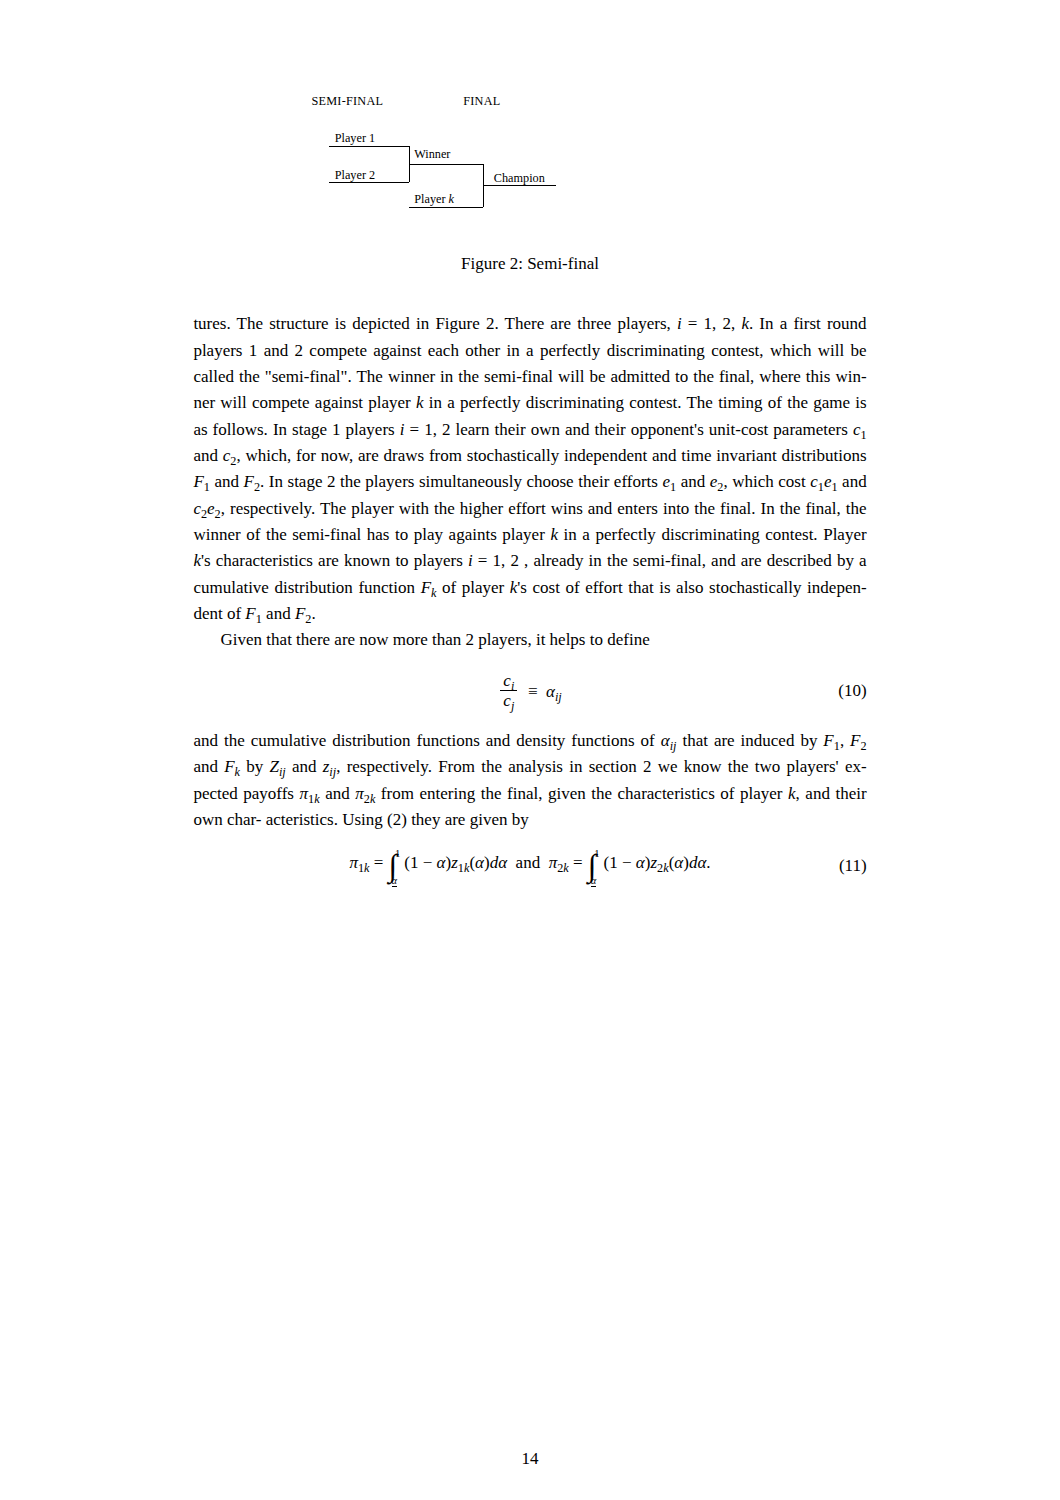SEMI-FINAL FINAL Player 1 Player 2 Winner Player k Champion
Figure 2: Semi-final
tures. The structure is depicted in Figure 2. There are three players, i = 1, 2, k. In a first round players 1 and 2 compete against each other in a perfectly discriminating contest, which will be called the "semi-final". The winner in the semi-final will be admitted to the final, where this winner will compete against player k in a perfectly discriminating contest. The timing of the game is as follows. In stage 1 players i = 1, 2 learn their own and their opponent's unit-cost parameters c1 and c2, which, for now, are draws from stochastically independent and time invariant distributions F1 and F2. In stage 2 the players simultaneously choose their efforts e1 and e2, which cost c1e1 and c2e2, respectively. The player with the higher effort wins and enters into the final. In the final, the winner of the semi-final has to play againts player k in a perfectly discriminating contest. Player k's characteristics are known to players i = 1, 2 , already in the semi-final, and are described by a cumulative distribution function Fk of player k's cost of effort that is also stochastically independent of F1 and F2.
Given that there are now more than 2 players, it helps to define
ci cj ≡ αij (10)
and the cumulative distribution functions and density functions of αij that are induced by F1, F2 and Fk by Zij and zij, respectively. From the analysis in section 2 we know the two players' expected payoffs π1k and π2k from entering the final, given the characteristics of player k, and their own char- acteristics. Using (2) they are given by
π1k = 1∫α (1 − α)z1k(α)dα and π2k = 1∫α (1 − α)z2k(α)dα. (11)
14